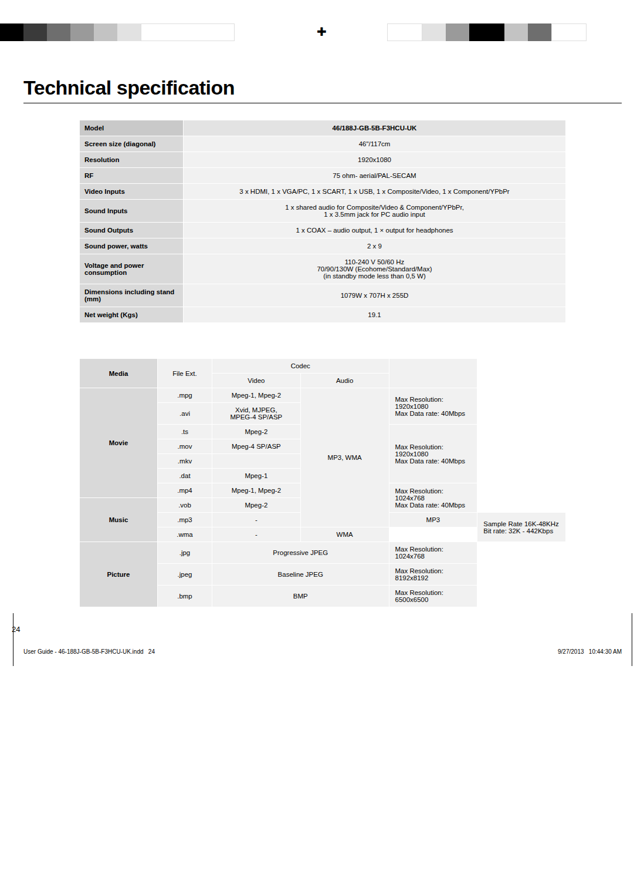✚
Technical specification
| Model | 46/188J-GB-5B-F3HCU-UK |
| Screen size (diagonal) | 46"/117cm |
| Resolution | 1920x1080 |
| RF | 75 ohm- aerial/PAL-SECAM |
| Video Inputs | 3 x HDMI, 1 x VGA/PC, 1 x SCART, 1 x USB, 1 x Composite/Video, 1 x Component/YPbPr |
| Sound Inputs | 1 x shared audio for Composite/Video & Component/YPbPr, 1 x 3.5mm jack for PC audio input |
| Sound Outputs | 1 x COAX – audio output, 1 × output for headphones |
| Sound power, watts | 2 x 9 |
| Voltage and power consumption | 110-240 V 50/60 Hz 70/90/130W (Ecohome/Standard/Max) (in standby mode less than 0,5 W) |
| Dimensions including stand (mm) | 1079W x 707H x 255D |
| Net weight (Kgs) | 19.1 |
| Media | File Ext. | Codec | |
| Video | Audio |
| Movie | .mpg | Mpeg-1, Mpeg-2 | MP3, WMA | Max Resolution: 1920x1080 Max Data rate: 40Mbps |
| .avi | Xvid, MJPEG, MPEG-4 SP/ASP |
| .ts | Mpeg-2 | Max Resolution: 1920x1080 Max Data rate: 40Mbps |
| .mov | Mpeg-4 SP/ASP |
| .mkv | |
| .dat | Mpeg-1 |
| .mp4 | Mpeg-1, Mpeg-2 | Max Resolution: 1024x768 Max Data rate: 40Mbps |
| Music | .vob | Mpeg-2 |
| .mp3 | - | MP3 | Sample Rate 16K-48KHz Bit rate: 32K - 442Kbps |
| .wma | - | WMA |
| Picture | .jpg | Progressive JPEG | Max Resolution: 1024x768 |
| .jpeg | Baseline JPEG | Max Resolution: 8192x8192 |
| .bmp | BMP | Max Resolution: 6500x6500 |
24
User Guide - 46-188J-GB-5B-F3HCU-UK.indd 24
9/27/2013 10:44:30 AM